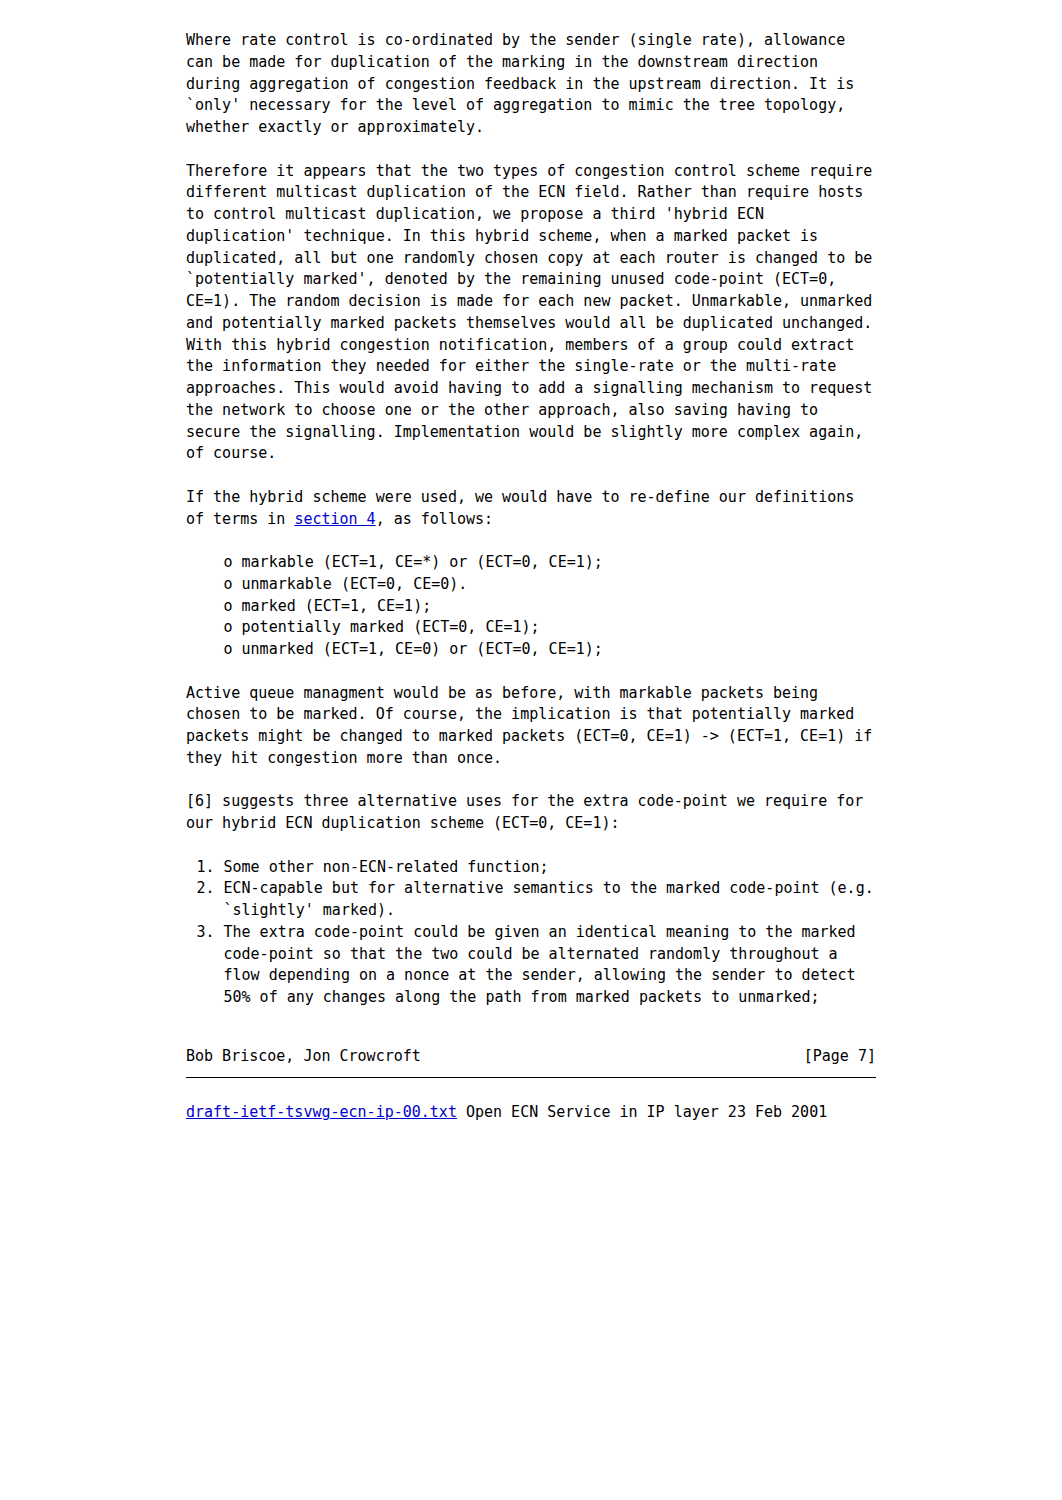Where rate control is co-ordinated by the sender (single rate), allowance can be made for duplication of the marking in the downstream direction during aggregation of congestion feedback in the upstream direction. It is `only' necessary for the level of aggregation to mimic the tree topology, whether exactly or approximately.
Therefore it appears that the two types of congestion control scheme require different multicast duplication of the ECN field. Rather than require hosts to control multicast duplication, we propose a third 'hybrid ECN duplication' technique. In this hybrid scheme, when a marked packet is duplicated, all but one randomly chosen copy at each router is changed to be `potentially marked', denoted by the remaining unused code-point (ECT=0, CE=1). The random decision is made for each new packet. Unmarkable, unmarked and potentially marked packets themselves would all be duplicated unchanged. With this hybrid congestion notification, members of a group could extract the information they needed for either the single-rate or the multi-rate approaches. This would avoid having to add a signalling mechanism to request the network to choose one or the other approach, also saving having to secure the signalling. Implementation would be slightly more complex again, of course.
If the hybrid scheme were used, we would have to re-define our definitions of terms in section 4, as follows:
markable (ECT=1, CE=*) or (ECT=0, CE=1);
unmarkable (ECT=0, CE=0).
marked (ECT=1, CE=1);
potentially marked (ECT=0, CE=1);
unmarked (ECT=1, CE=0) or (ECT=0, CE=1);
Active queue managment would be as before, with markable packets being chosen to be marked. Of course, the implication is that potentially marked packets might be changed to marked packets (ECT=0, CE=1) -> (ECT=1, CE=1) if they hit congestion more than once.
[6] suggests three alternative uses for the extra code-point we require for our hybrid ECN duplication scheme (ECT=0, CE=1):
Some other non-ECN-related function;
ECN-capable but for alternative semantics to the marked code-point (e.g. `slightly' marked).
The extra code-point could be given an identical meaning to the marked code-point so that the two could be alternated randomly throughout a flow depending on a nonce at the sender, allowing the sender to detect 50% of any changes along the path from marked packets to unmarked;
Bob Briscoe, Jon Crowcroft [Page 7]
draft-ietf-tsvwg-ecn-ip-00.txt Open ECN Service in IP layer 23 Feb 2001